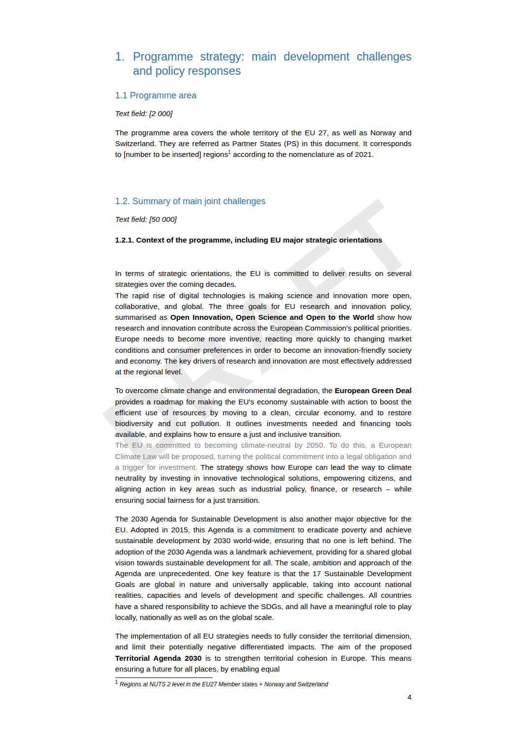DRAFT
1. Programme strategy: main development challenges and policy responses
1.1 Programme area
Text field: [2 000]
The programme area covers the whole territory of the EU 27, as well as Norway and Switzerland. They are referred as Partner States (PS) in this document. It corresponds to [number to be inserted] regions1 according to the nomenclature as of 2021.
1.2. Summary of main joint challenges
Text field: [50 000]
1.2.1. Context of the programme, including EU major strategic orientations
In terms of strategic orientations, the EU is committed to deliver results on several strategies over the coming decades.
The rapid rise of digital technologies is making science and innovation more open, collaborative, and global. The three goals for EU research and innovation policy, summarised as Open Innovation, Open Science and Open to the World show how research and innovation contribute across the European Commission's political priorities. Europe needs to become more inventive, reacting more quickly to changing market conditions and consumer preferences in order to become an innovation-friendly society and economy. The key drivers of research and innovation are most effectively addressed at the regional level.
To overcome climate change and environmental degradation, the European Green Deal provides a roadmap for making the EU's economy sustainable with action to boost the efficient use of resources by moving to a clean, circular economy, and to restore biodiversity and cut pollution. It outlines investments needed and financing tools available, and explains how to ensure a just and inclusive transition.
The EU is committed to becoming climate-neutral by 2050. To do this, a European Climate Law will be proposed, turning the political commitment into a legal obligation and a trigger for investment. The strategy shows how Europe can lead the way to climate neutrality by investing in innovative technological solutions, empowering citizens, and aligning action in key areas such as industrial policy, finance, or research – while ensuring social fairness for a just transition.
The 2030 Agenda for Sustainable Development is also another major objective for the EU. Adopted in 2015, this Agenda is a commitment to eradicate poverty and achieve sustainable development by 2030 world-wide, ensuring that no one is left behind. The adoption of the 2030 Agenda was a landmark achievement, providing for a shared global vision towards sustainable development for all. The scale, ambition and approach of the Agenda are unprecedented. One key feature is that the 17 Sustainable Development Goals are global in nature and universally applicable, taking into account national realities, capacities and levels of development and specific challenges. All countries have a shared responsibility to achieve the SDGs, and all have a meaningful role to play locally, nationally as well as on the global scale.
The implementation of all EU strategies needs to fully consider the territorial dimension, and limit their potentially negative differentiated impacts. The aim of the proposed Territorial Agenda 2030 is to strengthen territorial cohesion in Europe. This means ensuring a future for all places, by enabling equal
1Regions at NUTS 2 level in the EU27 Member states + Norway and Switzerland
4